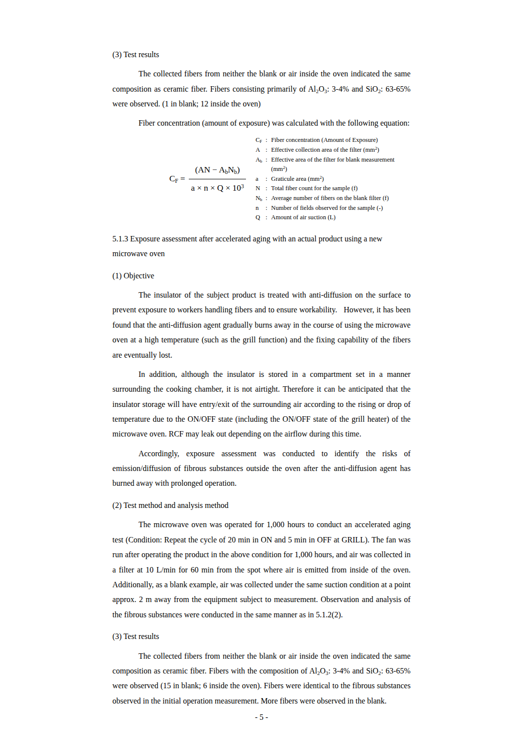(3) Test results
The collected fibers from neither the blank or air inside the oven indicated the same composition as ceramic fiber. Fibers consisting primarily of Al2O3: 3-4% and SiO2: 63-65% were observed. (1 in blank; 12 inside the oven)
Fiber concentration (amount of exposure) was calculated with the following equation:
CF = (AN − AbNb) a × n × Q × 103
CF: Fiber concentration (Amount of Exposure)
A: Effective collection area of the filter (mm2)
Ab: Effective area of the filter for blank measurement (mm2)
a: Graticule area (mm2)
N: Total fiber count for the sample (f)
Nb: Average number of fibers on the blank filter (f)
n: Number of fields observed for the sample (-)
Q: Amount of air suction (L)
5.1.3 Exposure assessment after accelerated aging with an actual product using a new microwave oven
(1) Objective
The insulator of the subject product is treated with anti-diffusion on the surface to prevent exposure to workers handling fibers and to ensure workability. However, it has been found that the anti-diffusion agent gradually burns away in the course of using the microwave oven at a high temperature (such as the grill function) and the fixing capability of the fibers are eventually lost.
In addition, although the insulator is stored in a compartment set in a manner surrounding the cooking chamber, it is not airtight. Therefore it can be anticipated that the insulator storage will have entry/exit of the surrounding air according to the rising or drop of temperature due to the ON/OFF state (including the ON/OFF state of the grill heater) of the microwave oven. RCF may leak out depending on the airflow during this time.
Accordingly, exposure assessment was conducted to identify the risks of emission/diffusion of fibrous substances outside the oven after the anti-diffusion agent has burned away with prolonged operation.
(2) Test method and analysis method
The microwave oven was operated for 1,000 hours to conduct an accelerated aging test (Condition: Repeat the cycle of 20 min in ON and 5 min in OFF at GRILL). The fan was run after operating the product in the above condition for 1,000 hours, and air was collected in a filter at 10 L/min for 60 min from the spot where air is emitted from inside of the oven. Additionally, as a blank example, air was collected under the same suction condition at a point approx. 2 m away from the equipment subject to measurement. Observation and analysis of the fibrous substances were conducted in the same manner as in 5.1.2(2).
(3) Test results
The collected fibers from neither the blank or air inside the oven indicated the same composition as ceramic fiber. Fibers with the composition of Al2O3: 3-4% and SiO2: 63-65% were observed (15 in blank; 6 inside the oven). Fibers were identical to the fibrous substances observed in the initial operation measurement. More fibers were observed in the blank.
- 5 -